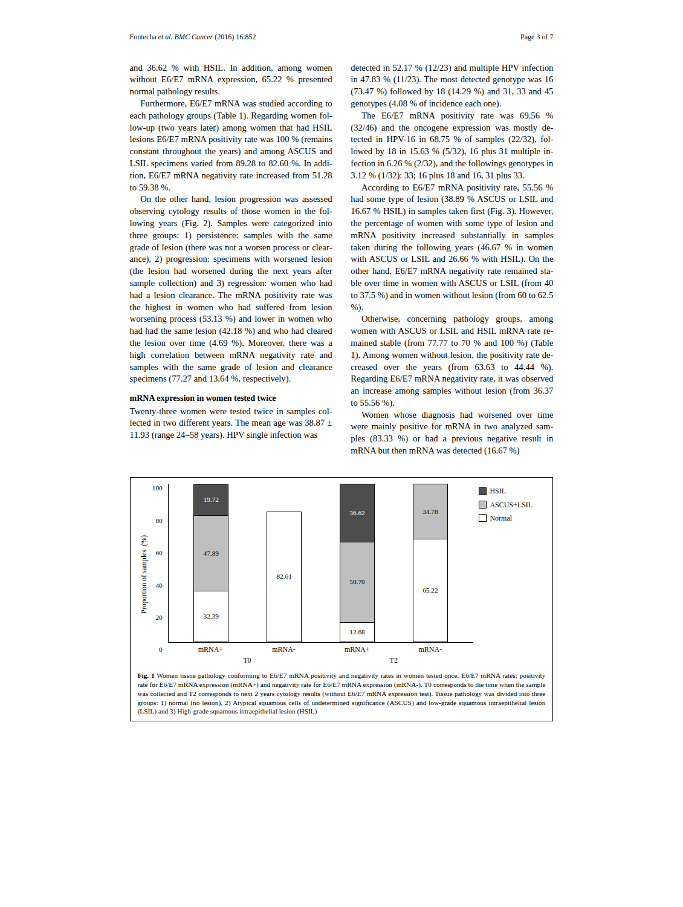Fontecha et al. BMC Cancer (2016) 16:852 Page 3 of 7
and 36.62 % with HSIL. In addition, among women without E6/E7 mRNA expression, 65.22 % presented normal pathology results.
Furthermore, E6/E7 mRNA was studied according to each pathology groups (Table 1). Regarding women follow-up (two years later) among women that had HSIL lesions E6/E7 mRNA positivity rate was 100 % (remains constant throughout the years) and among ASCUS and LSIL specimens varied from 89.28 to 82.60 %. In addition, E6/E7 mRNA negativity rate increased from 51.28 to 59.38 %.
On the other hand, lesion progression was assessed observing cytology results of those women in the following years (Fig. 2). Samples were categorized into three groups: 1) persistence: samples with the same grade of lesion (there was not a worsen process or clearance), 2) progression: specimens with worsened lesion (the lesion had worsened during the next years after sample collection) and 3) regression: women who had had a lesion clearance. The mRNA positivity rate was the highest in women who had suffered from lesion worsening process (53.13 %) and lower in women who had had the same lesion (42.18 %) and who had cleared the lesion over time (4.69 %). Moreover, there was a high correlation between mRNA negativity rate and samples with the same grade of lesion and clearance specimens (77.27 and 13.64 %, respectively).
mRNA expression in women tested twice
Twenty-three women were tested twice in samples collected in two different years. The mean age was 38.87 ± 11.93 (range 24–58 years). HPV single infection was
detected in 52.17 % (12/23) and multiple HPV infection in 47.83 % (11/23). The most detected genotype was 16 (73.47 %) followed by 18 (14.29 %) and 31, 33 and 45 genotypes (4.08 % of incidence each one).
The E6/E7 mRNA positivity rate was 69.56 % (32/46) and the oncogene expression was mostly detected in HPV-16 in 68.75 % of samples (22/32), followed by 18 in 15.63 % (5/32), 16 plus 31 multiple infection in 6.26 % (2/32), and the followings genotypes in 3.12 % (1/32): 33; 16 plus 18 and 16, 31 plus 33.
According to E6/E7 mRNA positivity rate, 55.56 % had some type of lesion (38.89 % ASCUS or LSIL and 16.67 % HSIL) in samples taken first (Fig. 3). However, the percentage of women with some type of lesion and mRNA positivity increased substantially in samples taken during the following years (46.67 % in women with ASCUS or LSIL and 26.66 % with HSIL). On the other hand, E6/E7 mRNA negativity rate remained stable over time in women with ASCUS or LSIL (from 40 to 37.5 %) and in women without lesion (from 60 to 62.5 %).
Otherwise, concerning pathology groups, among women with ASCUS or LSIL and HSIL mRNA rate remained stable (from 77.77 to 70 % and 100 %) (Table 1). Among women without lesion, the positivity rate decreased over the years (from 63.63 to 44.44 %). Regarding E6/E7 mRNA negativity rate, it was observed an increase among samples without lesion (from 36.37 to 55.56 %).
Women whose diagnosis had worsened over time were mainly positive for mRNA in two analyzed samples (83.33 %) or had a previous negative result in mRNA but then mRNA was detected (16.67 %)
Proportion of samples (%)
100 80 60 40 20 0
19.72
47.89
32.39
82.61
36.62
50.70
12.68
34.78
65.22
mRNA+ mRNA- mRNA+ mRNA-
T0 T2
HSIL
ASCUS+LSIL
Normal
Fig. 1 Women tissue pathology conforming to E6/E7 mRNA positivity and negativity rates in women tested once. E6/E7 mRNA rates: positivity rate for E6/E7 mRNA expression (mRNA+) and negativity rate for E6/E7 mRNA expression (mRNA-). T0 corresponds to the time when the sample was collected and T2 corresponds to next 2 years cytology results (without E6/E7 mRNA expression test). Tissue pathology was divided into three groups: 1) normal (no lesion), 2) Atypical squamous cells of undetermined significance (ASCUS) and low-grade squamous intraepithelial lesion (LSIL) and 3) High-grade squamous intraepithelial lesion (HSIL)